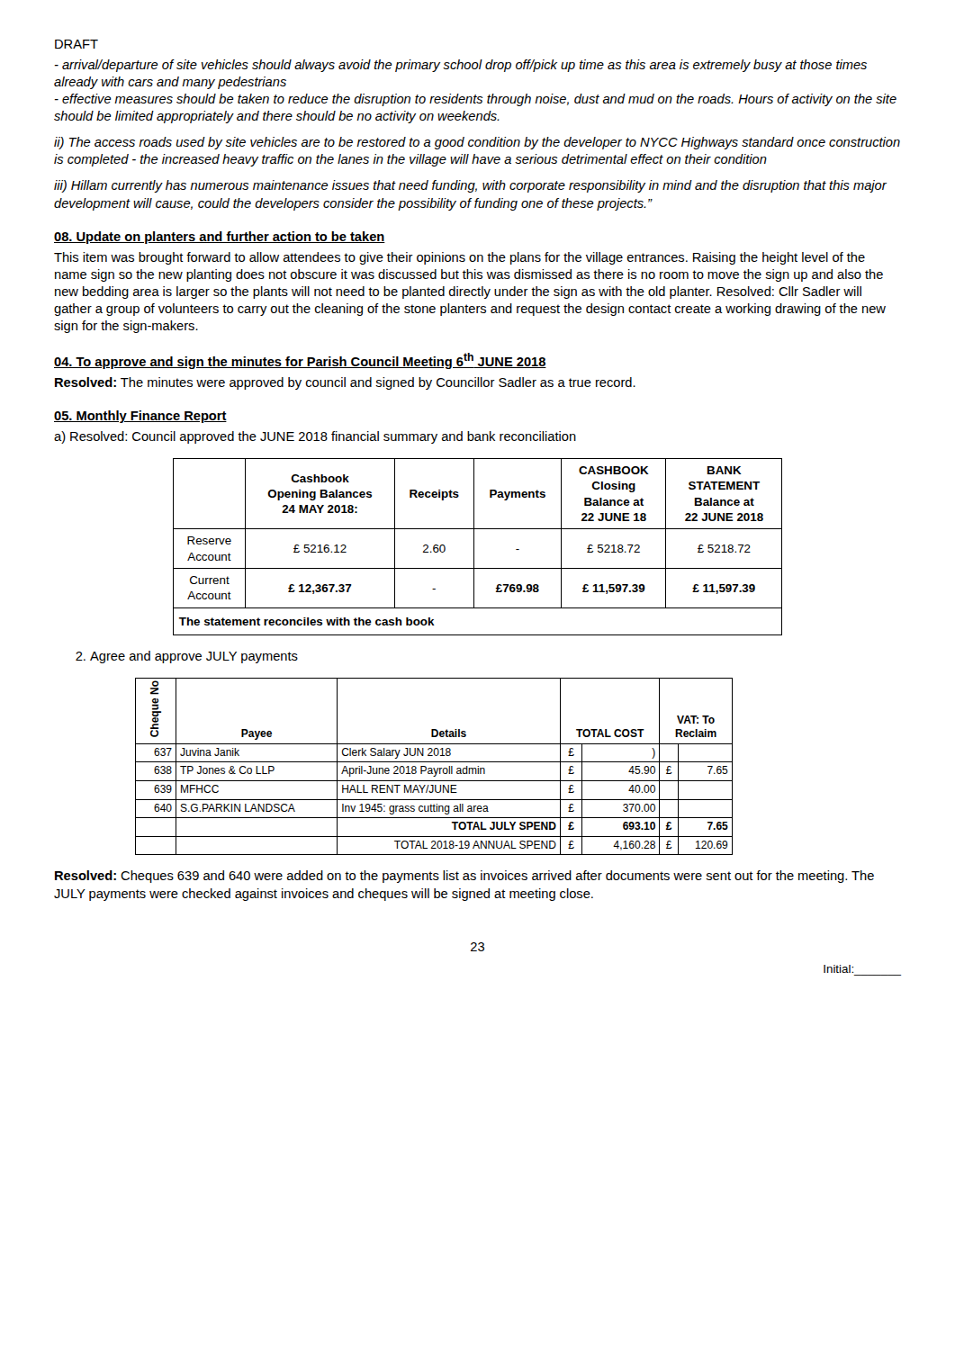DRAFT
- arrival/departure of site vehicles should always avoid the primary school drop off/pick up time as this area is extremely busy at those times already with cars and many pedestrians
- effective measures should be taken to reduce the disruption to residents through noise, dust and mud on the roads. Hours of activity on the site should be limited appropriately and there should be no activity on weekends.
ii) The access roads used by site vehicles are to be restored to a good condition by the developer to NYCC Highways standard once construction is completed - the increased heavy traffic on the lanes in the village will have a serious detrimental effect on their condition
iii) Hillam currently has numerous maintenance issues that need funding, with corporate responsibility in mind and the disruption that this major development will cause, could the developers consider the possibility of funding one of these projects.”
08. Update on planters and further action to be taken
This item was brought forward to allow attendees to give their opinions on the plans for the village entrances. Raising the height level of the name sign so the new planting does not obscure it was discussed but this was dismissed as there is no room to move the sign up and also the new bedding area is larger so the plants will not need to be planted directly under the sign as with the old planter. Resolved: Cllr Sadler will gather a group of volunteers to carry out the cleaning of the stone planters and request the design contact create a working drawing of the new sign for the sign-makers.
04. To approve and sign the minutes for Parish Council Meeting 6th JUNE 2018
Resolved: The minutes were approved by council and signed by Councillor Sadler as a true record.
05. Monthly Finance Report
a) Resolved: Council approved the JUNE 2018 financial summary and bank reconciliation
| | Cashbook Opening Balances 24 MAY 2018: | Receipts | Payments | CASHBOOK Closing Balance at 22 JUNE 18 | BANK STATEMENT Balance at 22 JUNE 2018 |
| --- | --- | --- | --- | --- | --- |
| Reserve Account | £ 5216.12 | 2.60 | - | £ 5218.72 | £ 5218.72 |
| Current Account | £ 12,367.37 | - | £769.98 | £ 11,597.39 | £ 11,597.39 |
| The statement reconciles with the cash book |
Agree and approve JULY payments
| Cheque No | Payee | Details | TOTAL COST | VAT: To Reclaim |
| --- | --- | --- | --- | --- |
| 637 | Juvina Janik | Clerk Salary JUN 2018 | £ | ) | | |
| 638 | TP Jones & Co LLP | April-June 2018 Payroll admin | £ | 45.90 | £ | 7.65 |
| 639 | MFHCC | HALL RENT MAY/JUNE | £ | 40.00 | | |
| 640 | S.G.PARKIN LANDSCA | Inv 1945: grass cutting all area | £ | 370.00 | | |
| | | TOTAL JULY SPEND | £ | 693.10 | £ | 7.65 |
| | | TOTAL 2018-19 ANNUAL SPEND | £ | 4,160.28 | £ | 120.69 |
Resolved: Cheques 639 and 640 were added on to the payments list as invoices arrived after documents were sent out for the meeting. The JULY payments were checked against invoices and cheques will be signed at meeting close.
23
Initial:_______